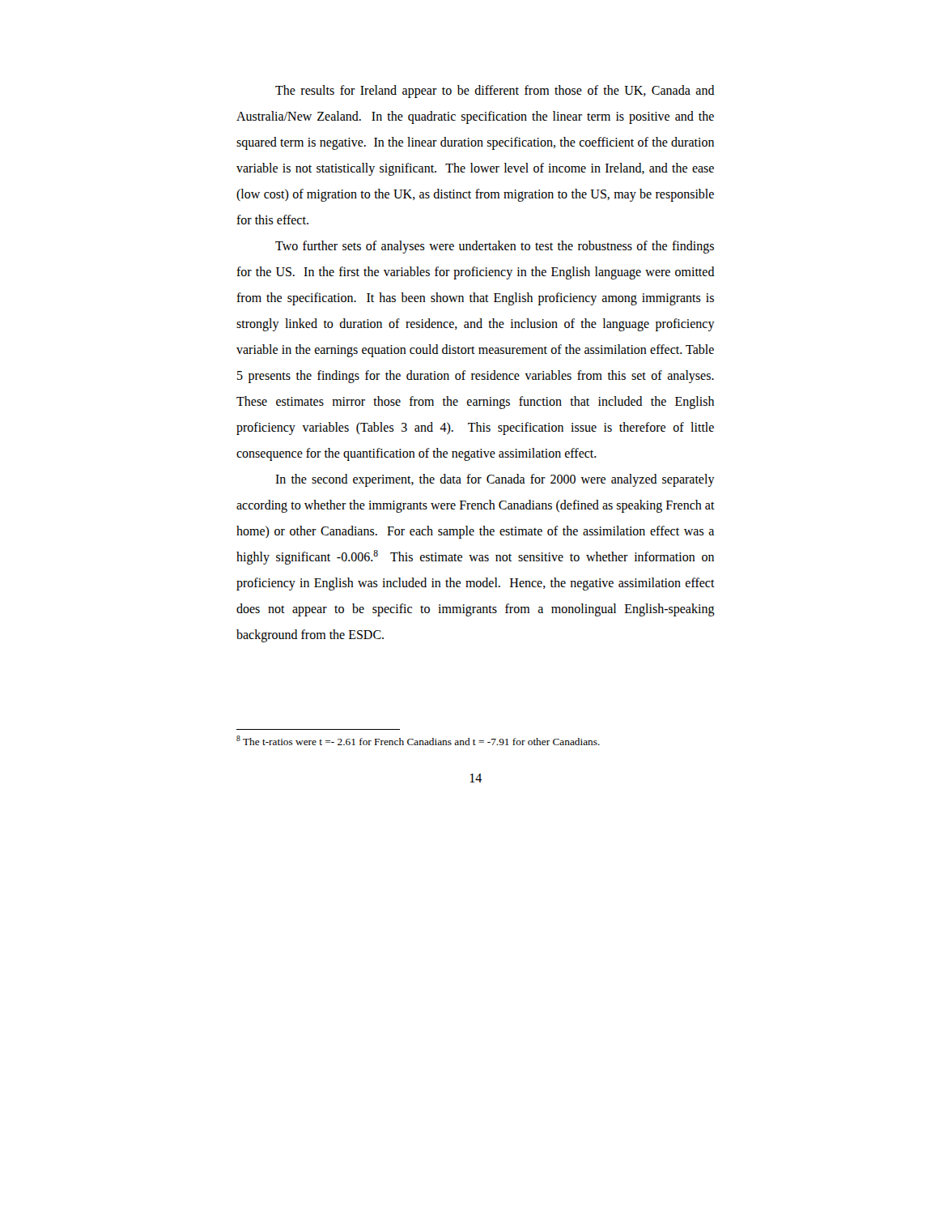The results for Ireland appear to be different from those of the UK, Canada and Australia/New Zealand. In the quadratic specification the linear term is positive and the squared term is negative. In the linear duration specification, the coefficient of the duration variable is not statistically significant. The lower level of income in Ireland, and the ease (low cost) of migration to the UK, as distinct from migration to the US, may be responsible for this effect.
Two further sets of analyses were undertaken to test the robustness of the findings for the US. In the first the variables for proficiency in the English language were omitted from the specification. It has been shown that English proficiency among immigrants is strongly linked to duration of residence, and the inclusion of the language proficiency variable in the earnings equation could distort measurement of the assimilation effect. Table 5 presents the findings for the duration of residence variables from this set of analyses. These estimates mirror those from the earnings function that included the English proficiency variables (Tables 3 and 4). This specification issue is therefore of little consequence for the quantification of the negative assimilation effect.
In the second experiment, the data for Canada for 2000 were analyzed separately according to whether the immigrants were French Canadians (defined as speaking French at home) or other Canadians. For each sample the estimate of the assimilation effect was a highly significant -0.006.8 This estimate was not sensitive to whether information on proficiency in English was included in the model. Hence, the negative assimilation effect does not appear to be specific to immigrants from a monolingual English-speaking background from the ESDC.
8 The t-ratios were t =- 2.61 for French Canadians and t = -7.91 for other Canadians.
14